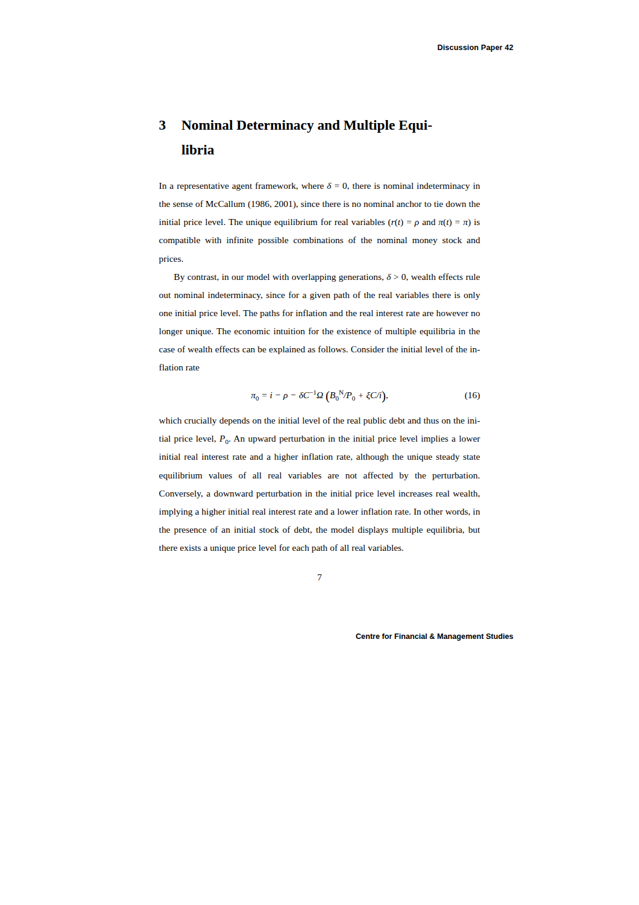Discussion Paper 42
3 Nominal Determinacy and Multiple Equi-libria
In a representative agent framework, where δ = 0, there is nominal indeterminacy in the sense of McCallum (1986, 2001), since there is no nominal anchor to tie down the initial price level. The unique equilibrium for real variables (r(t) = ρ and π(t) = π) is compatible with infinite possible combinations of the nominal money stock and prices.
By contrast, in our model with overlapping generations, δ > 0, wealth effects rule out nominal indeterminacy, since for a given path of the real variables there is only one initial price level. The paths for inflation and the real interest rate are however no longer unique. The economic intuition for the existence of multiple equilibria in the case of wealth effects can be explained as follows. Consider the initial level of the inflation rate
π0 = i − ρ − δC−1Ω (B0N/P0 + ξC/i), (16)
which crucially depends on the initial level of the real public debt and thus on the initial price level, P0. An upward perturbation in the initial price level implies a lower initial real interest rate and a higher inflation rate, although the unique steady state equilibrium values of all real variables are not affected by the perturbation. Conversely, a downward perturbation in the initial price level increases real wealth, implying a higher initial real interest rate and a lower inflation rate. In other words, in the presence of an initial stock of debt, the model displays multiple equilibria, but there exists a unique price level for each path of all real variables.
7
Centre for Financial & Management Studies